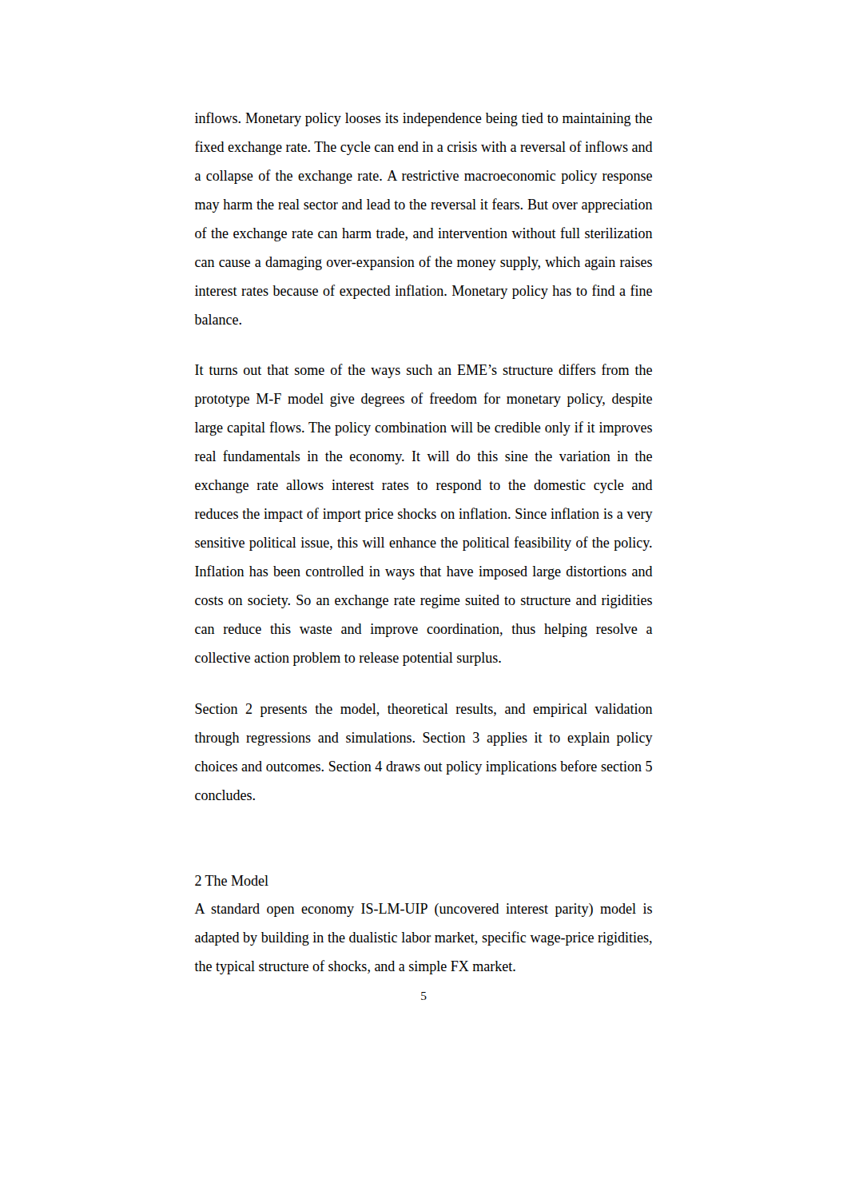inflows. Monetary policy looses its independence being tied to maintaining the fixed exchange rate. The cycle can end in a crisis with a reversal of inflows and a collapse of the exchange rate. A restrictive macroeconomic policy response may harm the real sector and lead to the reversal it fears. But over appreciation of the exchange rate can harm trade, and intervention without full sterilization can cause a damaging over-expansion of the money supply, which again raises interest rates because of expected inflation. Monetary policy has to find a fine balance.
It turns out that some of the ways such an EME’s structure differs from the prototype M-F model give degrees of freedom for monetary policy, despite large capital flows. The policy combination will be credible only if it improves real fundamentals in the economy. It will do this sine the variation in the exchange rate allows interest rates to respond to the domestic cycle and reduces the impact of import price shocks on inflation. Since inflation is a very sensitive political issue, this will enhance the political feasibility of the policy. Inflation has been controlled in ways that have imposed large distortions and costs on society. So an exchange rate regime suited to structure and rigidities can reduce this waste and improve coordination, thus helping resolve a collective action problem to release potential surplus.
Section 2 presents the model, theoretical results, and empirical validation through regressions and simulations. Section 3 applies it to explain policy choices and outcomes. Section 4 draws out policy implications before section 5 concludes.
2 The Model
A standard open economy IS-LM-UIP (uncovered interest parity) model is adapted by building in the dualistic labor market, specific wage-price rigidities, the typical structure of shocks, and a simple FX market.
5